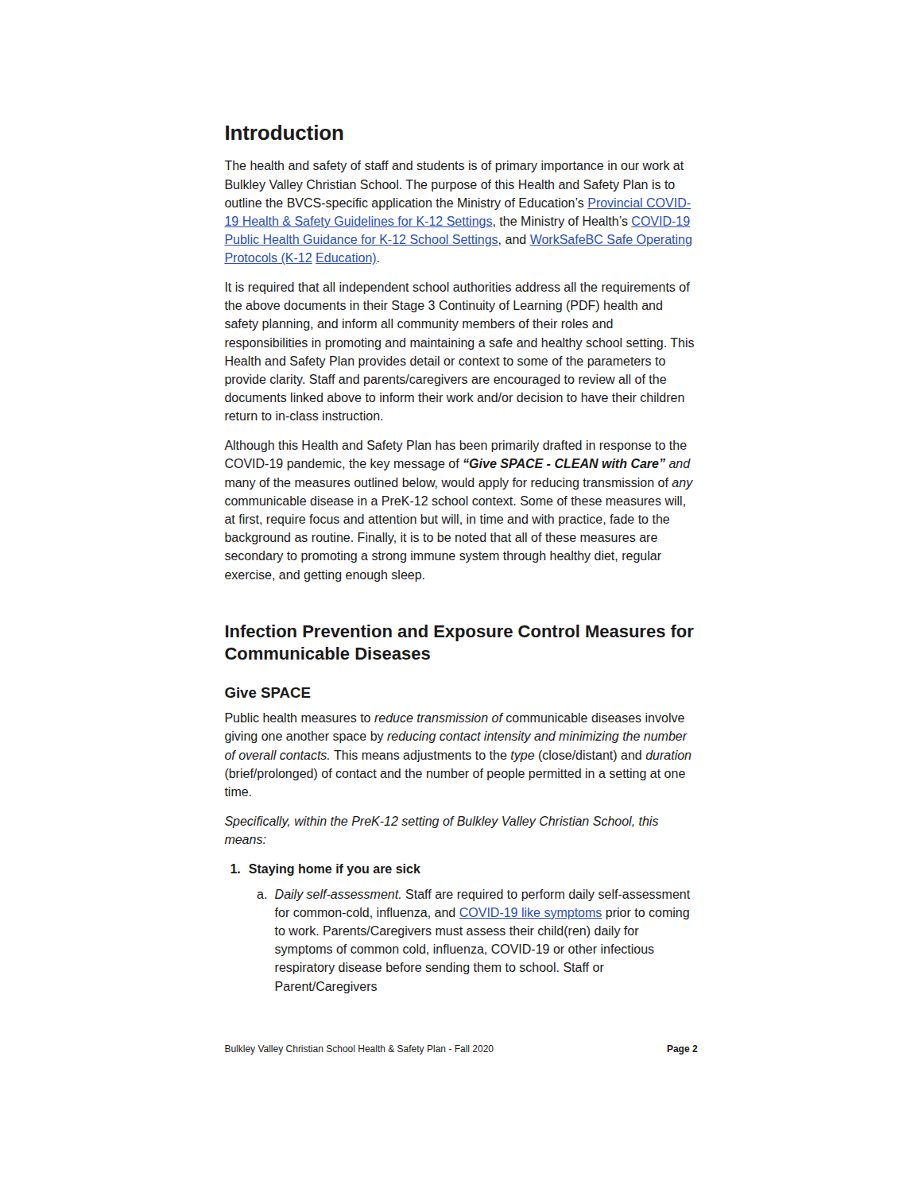Introduction
The health and safety of staff and students is of primary importance in our work at Bulkley Valley Christian School. The purpose of this Health and Safety Plan is to outline the BVCS-specific application the Ministry of Education’s Provincial COVID-19 Health & Safety Guidelines for K-12 Settings, the Ministry of Health’s COVID-19 Public Health Guidance for K-12 School Settings, and WorkSafeBC Safe Operating Protocols (K-12 Education).
It is required that all independent school authorities address all the requirements of the above documents in their Stage 3 Continuity of Learning (PDF) health and safety planning, and inform all community members of their roles and responsibilities in promoting and maintaining a safe and healthy school setting. This Health and Safety Plan provides detail or context to some of the parameters to provide clarity. Staff and parents/caregivers are encouraged to review all of the documents linked above to inform their work and/or decision to have their children return to in-class instruction.
Although this Health and Safety Plan has been primarily drafted in response to the COVID-19 pandemic, the key message of “Give SPACE - CLEAN with Care” and many of the measures outlined below, would apply for reducing transmission of any communicable disease in a PreK-12 school context. Some of these measures will, at first, require focus and attention but will, in time and with practice, fade to the background as routine. Finally, it is to be noted that all of these measures are secondary to promoting a strong immune system through healthy diet, regular exercise, and getting enough sleep.
Infection Prevention and Exposure Control Measures for Communicable Diseases
Give SPACE
Public health measures to reduce transmission of communicable diseases involve giving one another space by reducing contact intensity and minimizing the number of overall contacts. This means adjustments to the type (close/distant) and duration (brief/prolonged) of contact and the number of people permitted in a setting at one time.
Specifically, within the PreK-12 setting of Bulkley Valley Christian School, this means:
Staying home if you are sick
Daily self-assessment. Staff are required to perform daily self-assessment for common-cold, influenza, and COVID-19 like symptoms prior to coming to work. Parents/Caregivers must assess their child(ren) daily for symptoms of common cold, influenza, COVID-19 or other infectious respiratory disease before sending them to school. Staff or Parent/Caregivers
Bulkley Valley Christian School Health & Safety Plan - Fall 2020 Page 2